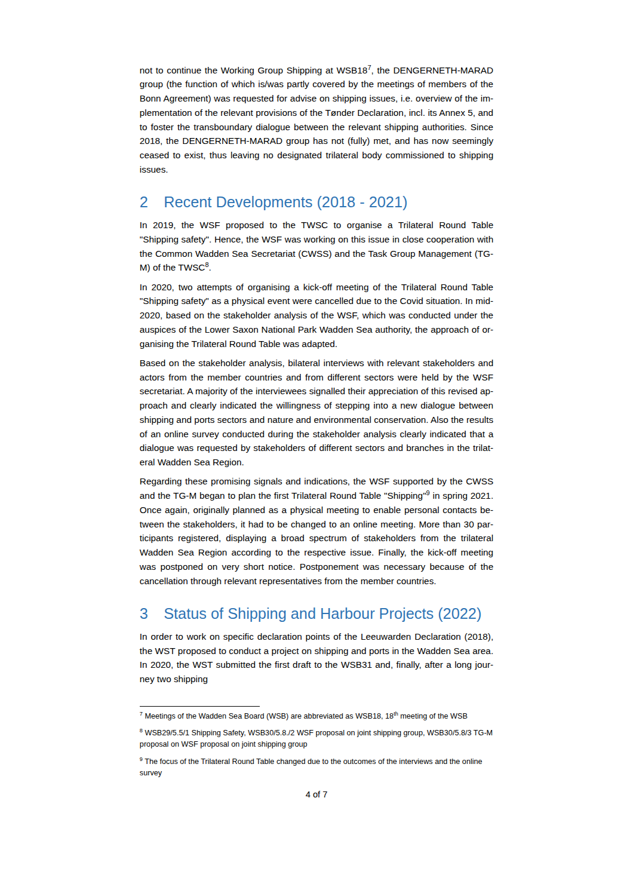not to continue the Working Group Shipping at WSB187, the DENGERNETH-MARAD group (the function of which is/was partly covered by the meetings of members of the Bonn Agreement) was requested for advise on shipping issues, i.e. overview of the implementation of the relevant provisions of the Tønder Declaration, incl. its Annex 5, and to foster the transboundary dialogue between the relevant shipping authorities. Since 2018, the DENGERNETH-MARAD group has not (fully) met, and has now seemingly ceased to exist, thus leaving no designated trilateral body commissioned to shipping issues.
2 Recent Developments (2018 - 2021)
In 2019, the WSF proposed to the TWSC to organise a Trilateral Round Table "Shipping safety". Hence, the WSF was working on this issue in close cooperation with the Common Wadden Sea Secretariat (CWSS) and the Task Group Management (TG-M) of the TWSC8.
In 2020, two attempts of organising a kick-off meeting of the Trilateral Round Table "Shipping safety" as a physical event were cancelled due to the Covid situation. In mid-2020, based on the stakeholder analysis of the WSF, which was conducted under the auspices of the Lower Saxon National Park Wadden Sea authority, the approach of organising the Trilateral Round Table was adapted.
Based on the stakeholder analysis, bilateral interviews with relevant stakeholders and actors from the member countries and from different sectors were held by the WSF secretariat. A majority of the interviewees signalled their appreciation of this revised approach and clearly indicated the willingness of stepping into a new dialogue between shipping and ports sectors and nature and environmental conservation. Also the results of an online survey conducted during the stakeholder analysis clearly indicated that a dialogue was requested by stakeholders of different sectors and branches in the trilateral Wadden Sea Region.
Regarding these promising signals and indications, the WSF supported by the CWSS and the TG-M began to plan the first Trilateral Round Table "Shipping"9 in spring 2021. Once again, originally planned as a physical meeting to enable personal contacts between the stakeholders, it had to be changed to an online meeting. More than 30 participants registered, displaying a broad spectrum of stakeholders from the trilateral Wadden Sea Region according to the respective issue. Finally, the kick-off meeting was postponed on very short notice. Postponement was necessary because of the cancellation through relevant representatives from the member countries.
3 Status of Shipping and Harbour Projects (2022)
In order to work on specific declaration points of the Leeuwarden Declaration (2018), the WST proposed to conduct a project on shipping and ports in the Wadden Sea area. In 2020, the WST submitted the first draft to the WSB31 and, finally, after a long journey two shipping
7 Meetings of the Wadden Sea Board (WSB) are abbreviated as WSB18, 18th meeting of the WSB
8 WSB29/5.5/1 Shipping Safety, WSB30/5.8./2 WSF proposal on joint shipping group, WSB30/5.8/3 TG-M proposal on WSF proposal on joint shipping group
9 The focus of the Trilateral Round Table changed due to the outcomes of the interviews and the online survey
4 of 7